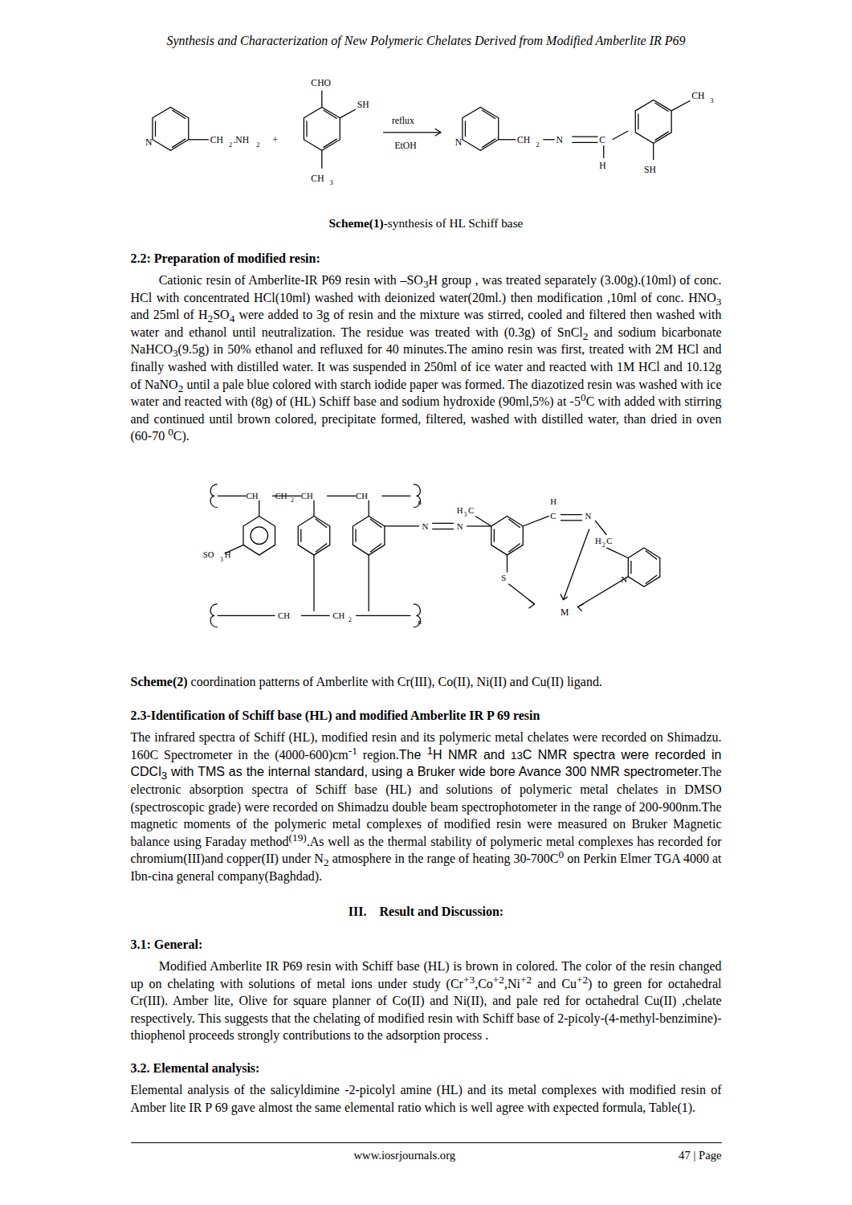Synthesis and Characterization of New Polymeric Chelates Derived from Modified Amberlite IR P69
N CH 2 .NH 2 + CHO SH CH 3 reflux EtOH N CH 2 N C H CH 3 SH
Scheme(1)-synthesis of HL Schiff base
2.2: Preparation of modified resin:
Cationic resin of Amberlite-IR P69 resin with –SO3H group , was treated separately (3.00g).(10ml) of conc. HCl with concentrated HCl(10ml) washed with deionized water(20ml.) then modification ,10ml of conc. HNO3 and 25ml of H2SO4 were added to 3g of resin and the mixture was stirred, cooled and filtered then washed with water and ethanol until neutralization. The residue was treated with (0.3g) of SnCl2 and sodium bicarbonate NaHCO3(9.5g) in 50% ethanol and refluxed for 40 minutes.The amino resin was first, treated with 2M HCl and finally washed with distilled water. It was suspended in 250ml of ice water and reacted with 1M HCl and 10.12g of NaNO2 until a pale blue colored with starch iodide paper was formed. The diazotized resin was washed with ice water and reacted with (8g) of (HL) Schiff base and sodium hydroxide (90ml,5%) at -50C with added with stirring and continued until brown colored, precipitate formed, filtered, washed with distilled water, than dried in oven (60-70 0C).
SO 3 H N N H 3 C S C H N H 2 C N M CH CH 2 CH CH n CH CH 2 n
Scheme(2) coordination patterns of Amberlite with Cr(III), Co(II), Ni(II) and Cu(II) ligand.
2.3-Identification of Schiff base (HL) and modified Amberlite IR P 69 resin
The infrared spectra of Schiff (HL), modified resin and its polymeric metal chelates were recorded on Shimadzu. 160C Spectrometer in the (4000-600)cm-1 region.The 1H NMR and 13 C NMR spectra were recorded in CDCl3 with TMS as the internal standard, using a Bruker wide bore Avance 300 NMR spectrometer. The electronic absorption spectra of Schiff base (HL) and solutions of polymeric metal chelates in DMSO (spectroscopic grade) were recorded on Shimadzu double beam spectrophotometer in the range of 200-900nm.The magnetic moments of the polymeric metal complexes of modified resin were measured on Bruker Magnetic balance using Faraday method(19).As well as the thermal stability of polymeric metal complexes has recorded for chromium(III)and copper(II) under N2 atmosphere in the range of heating 30-700C0 on Perkin Elmer TGA 4000 at Ibn-cina general company(Baghdad).
III. Result and Discussion:
3.1: General:
Modified Amberlite IR P69 resin with Schiff base (HL) is brown in colored. The color of the resin changed up on chelating with solutions of metal ions under study (Cr+3,Co+2,Ni+2 and Cu+2) to green for octahedral Cr(III). Amber lite, Olive for square planner of Co(II) and Ni(II), and pale red for octahedral Cu(II) ,chelate respectively. This suggests that the chelating of modified resin with Schiff base of 2-picoly-(4-methyl-benzimine)-thiophenol proceeds strongly contributions to the adsorption process .
3.2. Elemental analysis:
Elemental analysis of the salicyldimine -2-picolyl amine (HL) and its metal complexes with modified resin of Amber lite IR P 69 gave almost the same elemental ratio which is well agree with expected formula, Table(1).
www.iosrjournals.org 47 | Page